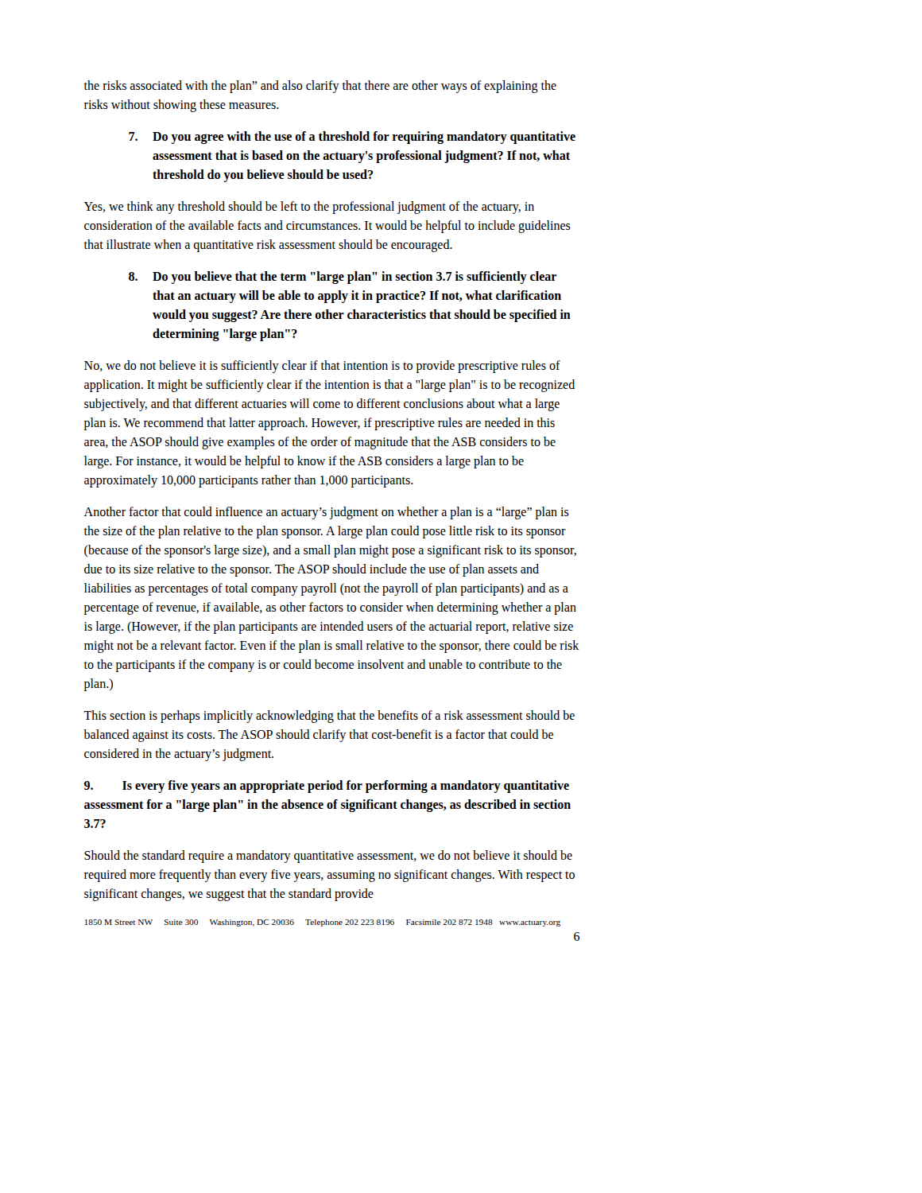the risks associated with the plan” and also clarify that there are other ways of explaining the risks without showing these measures.
Do you agree with the use of a threshold for requiring mandatory quantitative assessment that is based on the actuary's professional judgment? If not, what threshold do you believe should be used?
Yes, we think any threshold should be left to the professional judgment of the actuary, in consideration of the available facts and circumstances. It would be helpful to include guidelines that illustrate when a quantitative risk assessment should be encouraged.
Do you believe that the term "large plan" in section 3.7 is sufficiently clear that an actuary will be able to apply it in practice? If not, what clarification would you suggest? Are there other characteristics that should be specified in determining "large plan"?
No, we do not believe it is sufficiently clear if that intention is to provide prescriptive rules of application. It might be sufficiently clear if the intention is that a "large plan" is to be recognized subjectively, and that different actuaries will come to different conclusions about what a large plan is. We recommend that latter approach. However, if prescriptive rules are needed in this area, the ASOP should give examples of the order of magnitude that the ASB considers to be large. For instance, it would be helpful to know if the ASB considers a large plan to be approximately 10,000 participants rather than 1,000 participants.
Another factor that could influence an actuary’s judgment on whether a plan is a “large” plan is the size of the plan relative to the plan sponsor. A large plan could pose little risk to its sponsor (because of the sponsor's large size), and a small plan might pose a significant risk to its sponsor, due to its size relative to the sponsor. The ASOP should include the use of plan assets and liabilities as percentages of total company payroll (not the payroll of plan participants) and as a percentage of revenue, if available, as other factors to consider when determining whether a plan is large. (However, if the plan participants are intended users of the actuarial report, relative size might not be a relevant factor. Even if the plan is small relative to the sponsor, there could be risk to the participants if the company is or could become insolvent and unable to contribute to the plan.)
This section is perhaps implicitly acknowledging that the benefits of a risk assessment should be balanced against its costs. The ASOP should clarify that cost-benefit is a factor that could be considered in the actuary’s judgment.
9. Is every five years an appropriate period for performing a mandatory quantitative assessment for a "large plan" in the absence of significant changes, as described in section 3.7?
Should the standard require a mandatory quantitative assessment, we do not believe it should be required more frequently than every five years, assuming no significant changes. With respect to significant changes, we suggest that the standard provide
1850 M Street NW Suite 300 Washington, DC 20036 Telephone 202 223 8196 Facsimile 202 872 1948 www.actuary.org
6